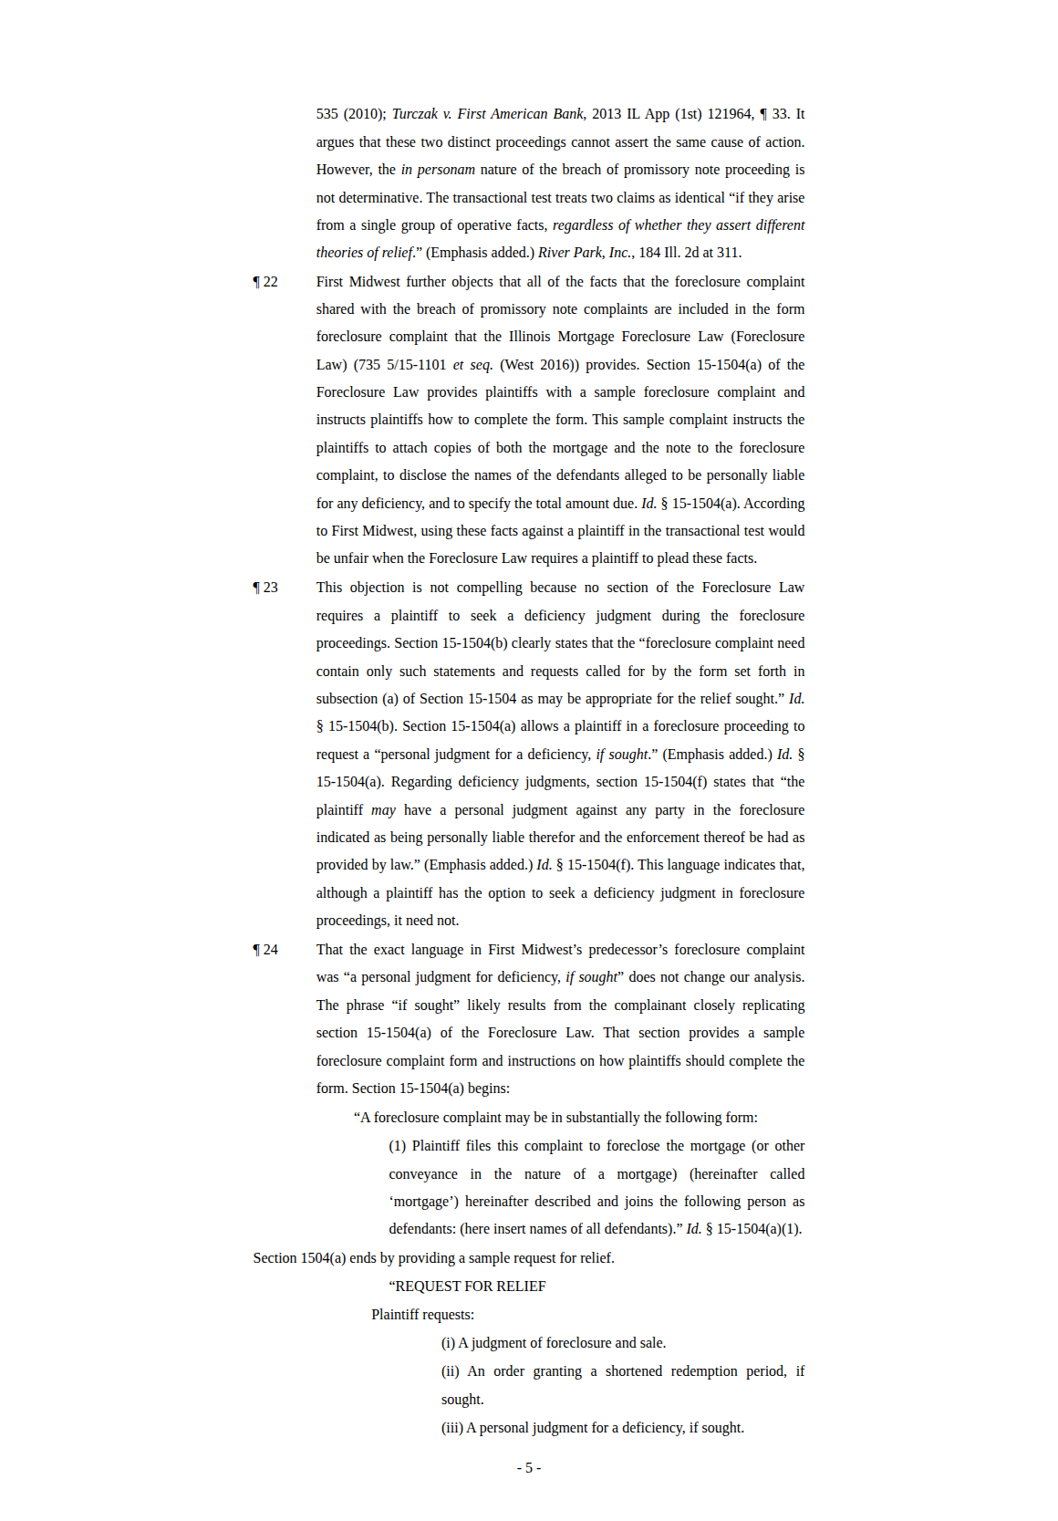535 (2010); Turczak v. First American Bank, 2013 IL App (1st) 121964, ¶ 33. It argues that these two distinct proceedings cannot assert the same cause of action. However, the in personam nature of the breach of promissory note proceeding is not determinative. The transactional test treats two claims as identical “if they arise from a single group of operative facts, regardless of whether they assert different theories of relief.” (Emphasis added.) River Park, Inc., 184 Ill. 2d at 311.
¶ 22
First Midwest further objects that all of the facts that the foreclosure complaint shared with the breach of promissory note complaints are included in the form foreclosure complaint that the Illinois Mortgage Foreclosure Law (Foreclosure Law) (735 5/15-1101 et seq. (West 2016)) provides. Section 15-1504(a) of the Foreclosure Law provides plaintiffs with a sample foreclosure complaint and instructs plaintiffs how to complete the form. This sample complaint instructs the plaintiffs to attach copies of both the mortgage and the note to the foreclosure complaint, to disclose the names of the defendants alleged to be personally liable for any deficiency, and to specify the total amount due. Id. § 15-1504(a). According to First Midwest, using these facts against a plaintiff in the transactional test would be unfair when the Foreclosure Law requires a plaintiff to plead these facts.
¶ 23
This objection is not compelling because no section of the Foreclosure Law requires a plaintiff to seek a deficiency judgment during the foreclosure proceedings. Section 15-1504(b) clearly states that the “foreclosure complaint need contain only such statements and requests called for by the form set forth in subsection (a) of Section 15-1504 as may be appropriate for the relief sought.” Id. § 15-1504(b). Section 15-1504(a) allows a plaintiff in a foreclosure proceeding to request a “personal judgment for a deficiency, if sought.” (Emphasis added.) Id. § 15-1504(a). Regarding deficiency judgments, section 15-1504(f) states that “the plaintiff may have a personal judgment against any party in the foreclosure indicated as being personally liable therefor and the enforcement thereof be had as provided by law.” (Emphasis added.) Id. § 15-1504(f). This language indicates that, although a plaintiff has the option to seek a deficiency judgment in foreclosure proceedings, it need not.
¶ 24
That the exact language in First Midwest’s predecessor’s foreclosure complaint was “a personal judgment for deficiency, if sought” does not change our analysis. The phrase “if sought” likely results from the complainant closely replicating section 15-1504(a) of the Foreclosure Law. That section provides a sample foreclosure complaint form and instructions on how plaintiffs should complete the form. Section 15-1504(a) begins:
“A foreclosure complaint may be in substantially the following form:
(1) Plaintiff files this complaint to foreclose the mortgage (or other conveyance in the nature of a mortgage) (hereinafter called ‘mortgage’) hereinafter described and joins the following person as defendants: (here insert names of all defendants).” Id. § 15-1504(a)(1).
Section 1504(a) ends by providing a sample request for relief.
“REQUEST FOR RELIEF
Plaintiff requests:
(i) A judgment of foreclosure and sale.
(ii) An order granting a shortened redemption period, if sought.
(iii) A personal judgment for a deficiency, if sought.
- 5 -